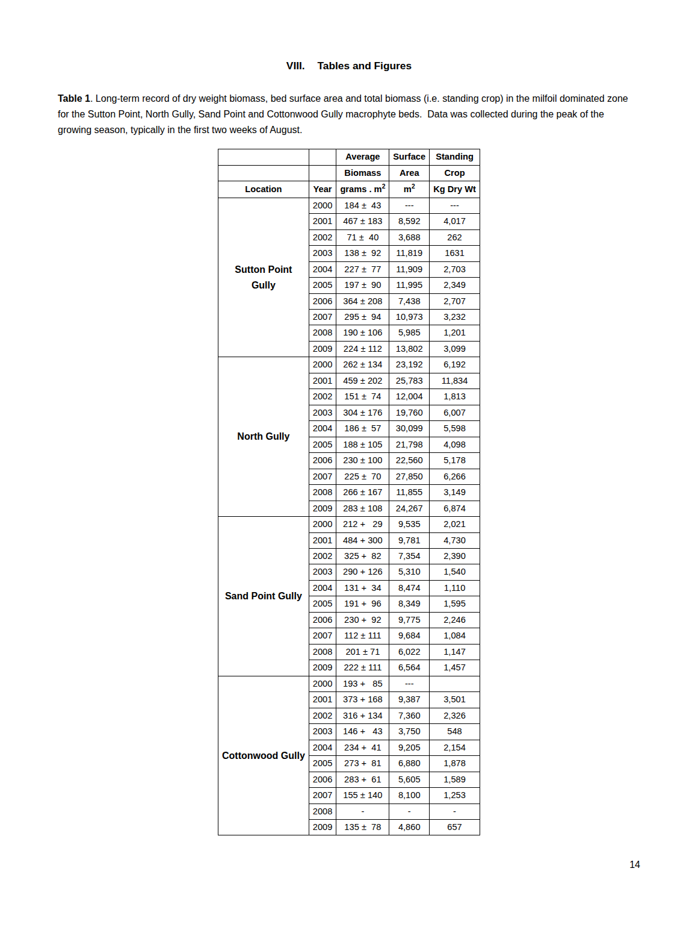VIII. Tables and Figures
Table 1. Long-term record of dry weight biomass, bed surface area and total biomass (i.e. standing crop) in the milfoil dominated zone for the Sutton Point, North Gully, Sand Point and Cottonwood Gully macrophyte beds. Data was collected during the peak of the growing season, typically in the first two weeks of August.
| | | Average | Surface | Standing |
| --- | --- | --- | --- | --- |
| | | Biomass | Area | Crop |
| Location | Year | grams . m 2 | m 2 | Kg Dry Wt |
| Sutton Point Gully | 2000 | 184 ± 43 | --- | --- |
| 2001 | 467 ± 183 | 8,592 | 4,017 |
| 2002 | 71 ± 40 | 3,688 | 262 |
| 2003 | 138 ± 92 | 11,819 | 1631 |
| 2004 | 227 ± 77 | 11,909 | 2,703 |
| 2005 | 197 ± 90 | 11,995 | 2,349 |
| 2006 | 364 ± 208 | 7,438 | 2,707 |
| 2007 | 295 ± 94 | 10,973 | 3,232 |
| 2008 | 190 ± 106 | 5,985 | 1,201 |
| 2009 | 224 ± 112 | 13,802 | 3,099 |
| North Gully | 2000 | 262 ± 134 | 23,192 | 6,192 |
| 2001 | 459 ± 202 | 25,783 | 11,834 |
| 2002 | 151 ± 74 | 12,004 | 1,813 |
| 2003 | 304 ± 176 | 19,760 | 6,007 |
| 2004 | 186 ± 57 | 30,099 | 5,598 |
| 2005 | 188 ± 105 | 21,798 | 4,098 |
| 2006 | 230 ± 100 | 22,560 | 5,178 |
| 2007 | 225 ± 70 | 27,850 | 6,266 |
| 2008 | 266 ± 167 | 11,855 | 3,149 |
| 2009 | 283 ± 108 | 24,267 | 6,874 |
| Sand Point Gully | 2000 | 212 + 29 | 9,535 | 2,021 |
| 2001 | 484 + 300 | 9,781 | 4,730 |
| 2002 | 325 + 82 | 7,354 | 2,390 |
| 2003 | 290 + 126 | 5,310 | 1,540 |
| 2004 | 131 + 34 | 8,474 | 1,110 |
| 2005 | 191 + 96 | 8,349 | 1,595 |
| 2006 | 230 + 92 | 9,775 | 2,246 |
| 2007 | 112 ± 111 | 9,684 | 1,084 |
| 2008 | 201 ± 71 | 6,022 | 1,147 |
| 2009 | 222 ± 111 | 6,564 | 1,457 |
| Cottonwood Gully | 2000 | 193 + 85 | --- | |
| 2001 | 373 + 168 | 9,387 | 3,501 |
| 2002 | 316 + 134 | 7,360 | 2,326 |
| 2003 | 146 + 43 | 3,750 | 548 |
| 2004 | 234 + 41 | 9,205 | 2,154 |
| 2005 | 273 + 81 | 6,880 | 1,878 |
| 2006 | 283 + 61 | 5,605 | 1,589 |
| 2007 | 155 ± 140 | 8,100 | 1,253 |
| 2008 | - | - | - |
| 2009 | 135 ± 78 | 4,860 | 657 |
14